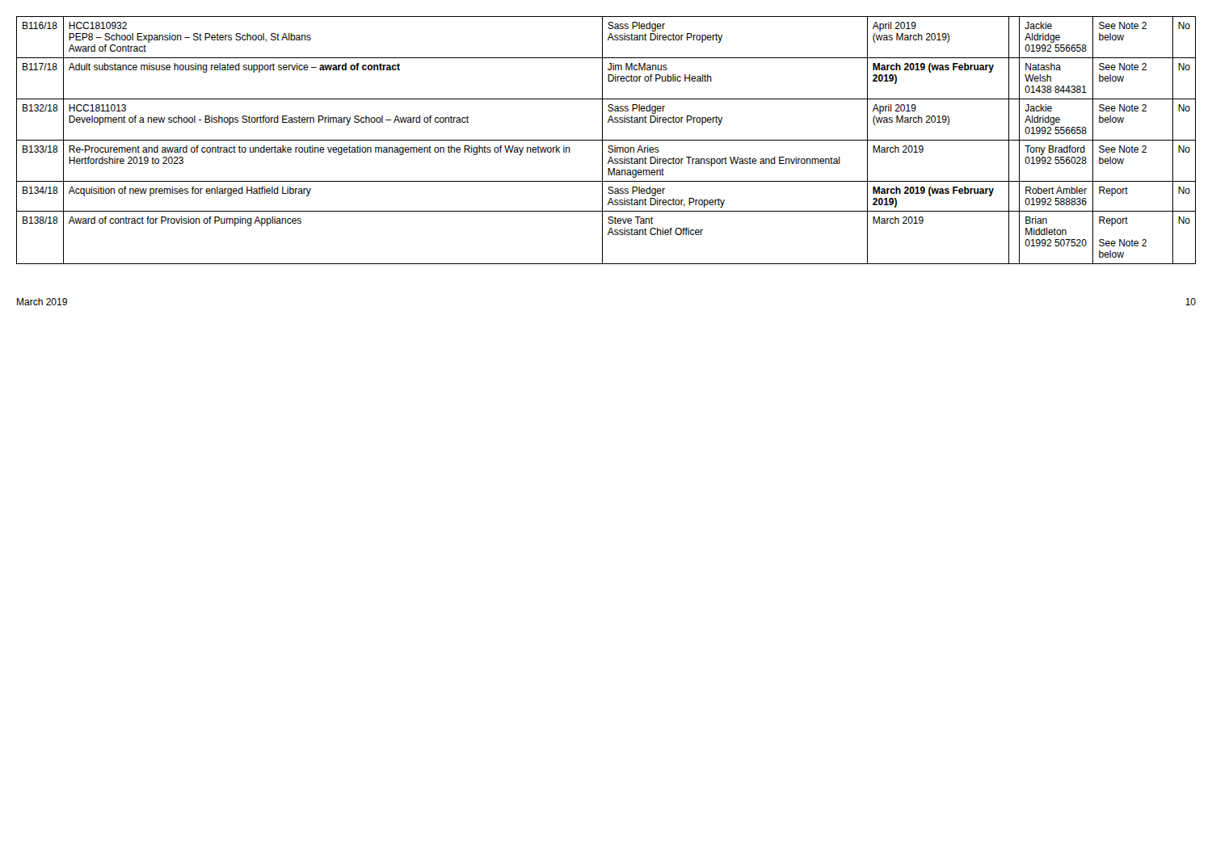| B116/18 | HCC1810932 PEP8 – School Expansion – St Peters School, St Albans Award of Contract | Sass Pledger Assistant Director Property | April 2019 (was March 2019) | | Jackie Aldridge 01992 556658 | See Note 2 below | No |
| B117/18 | Adult substance misuse housing related support service – award of contract | Jim McManus Director of Public Health | March 2019 (was February 2019) | | Natasha Welsh 01438 844381 | See Note 2 below | No |
| B132/18 | HCC1811013 Development of a new school - Bishops Stortford Eastern Primary School – Award of contract | Sass Pledger Assistant Director Property | April 2019 (was March 2019) | | Jackie Aldridge 01992 556658 | See Note 2 below | No |
| B133/18 | Re-Procurement and award of contract to undertake routine vegetation management on the Rights of Way network in Hertfordshire 2019 to 2023 | Simon Aries Assistant Director Transport Waste and Environmental Management | March 2019 | | Tony Bradford 01992 556028 | See Note 2 below | No |
| B134/18 | Acquisition of new premises for enlarged Hatfield Library | Sass Pledger Assistant Director, Property | March 2019 (was February 2019) | | Robert Ambler 01992 588836 | Report | No |
| B138/18 | Award of contract for Provision of Pumping Appliances | Steve Tant Assistant Chief Officer | March 2019 | | Brian Middleton 01992 507520 | Report See Note 2 below | No |
March 2019 10